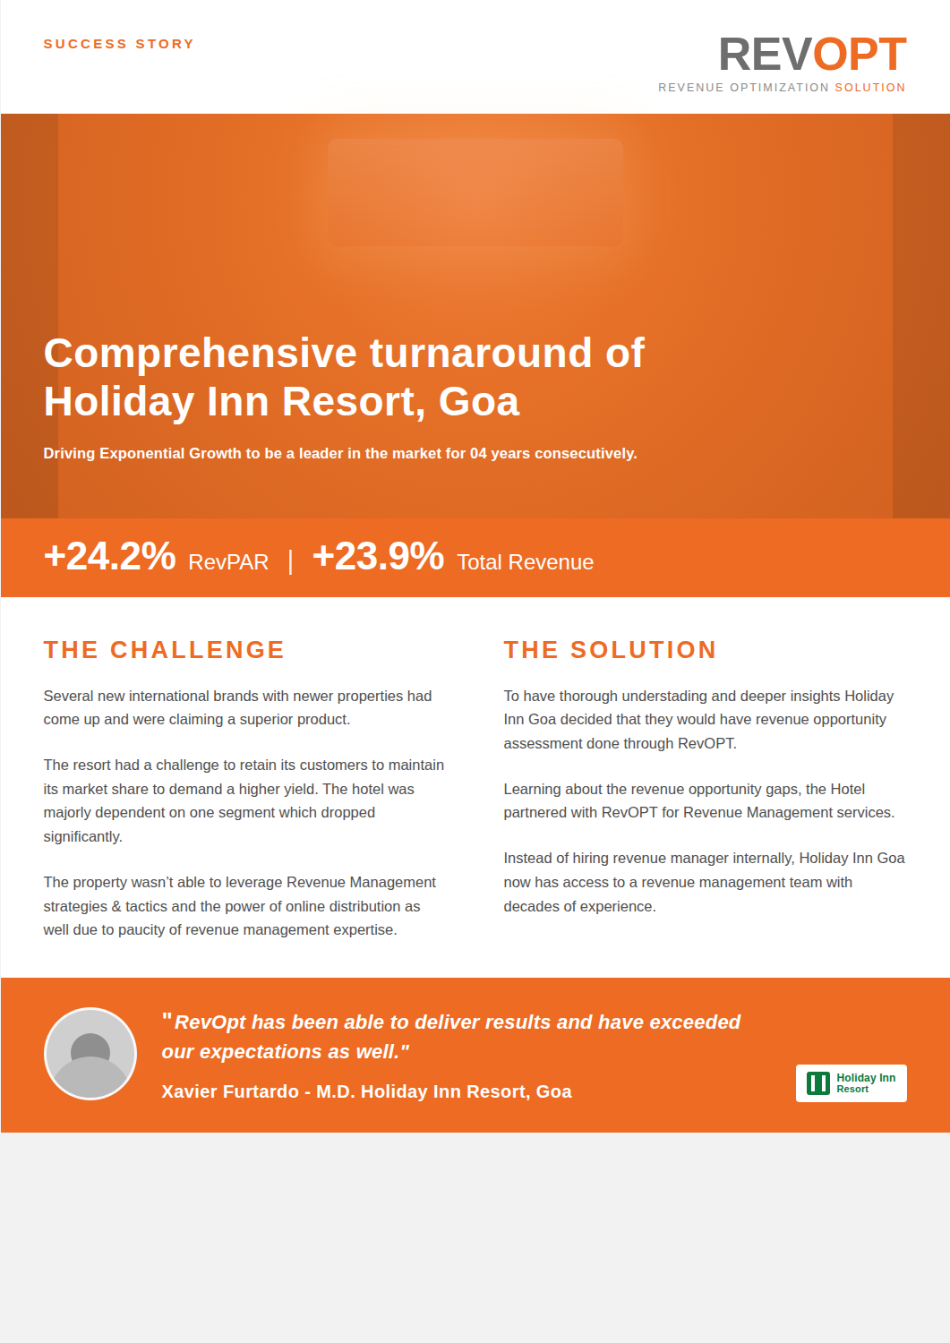Success Story
REVOPT
Revenue Optimization Solution
Comprehensive turnaround of
Holiday Inn Resort, Goa
Driving Exponential Growth to be a leader in the market for 04 years consecutively.
+24.2% RevPAR | +23.9% Total Revenue
The Challenge
Several new international brands with newer properties had come up and were claiming a superior product.
The resort had a challenge to retain its customers to maintain its market share to demand a higher yield. The hotel was majorly dependent on one segment which dropped significantly.
The property wasn’t able to leverage Revenue Management strategies & tactics and the power of online distribution as well due to paucity of revenue management expertise.
The Solution
To have thorough understading and deeper insights Holiday Inn Goa decided that they would have revenue opportunity assessment done through RevOPT.
Learning about the revenue opportunity gaps, the Hotel partnered with RevOPT for Revenue Management services.
Instead of hiring revenue manager internally, Holiday Inn Goa now has access to a revenue management team with decades of experience.
"RevOpt has been able to deliver results and have exceeded our expectations as well."
Xavier Furtardo - M.D. Holiday Inn Resort, Goa
Holiday InnResort